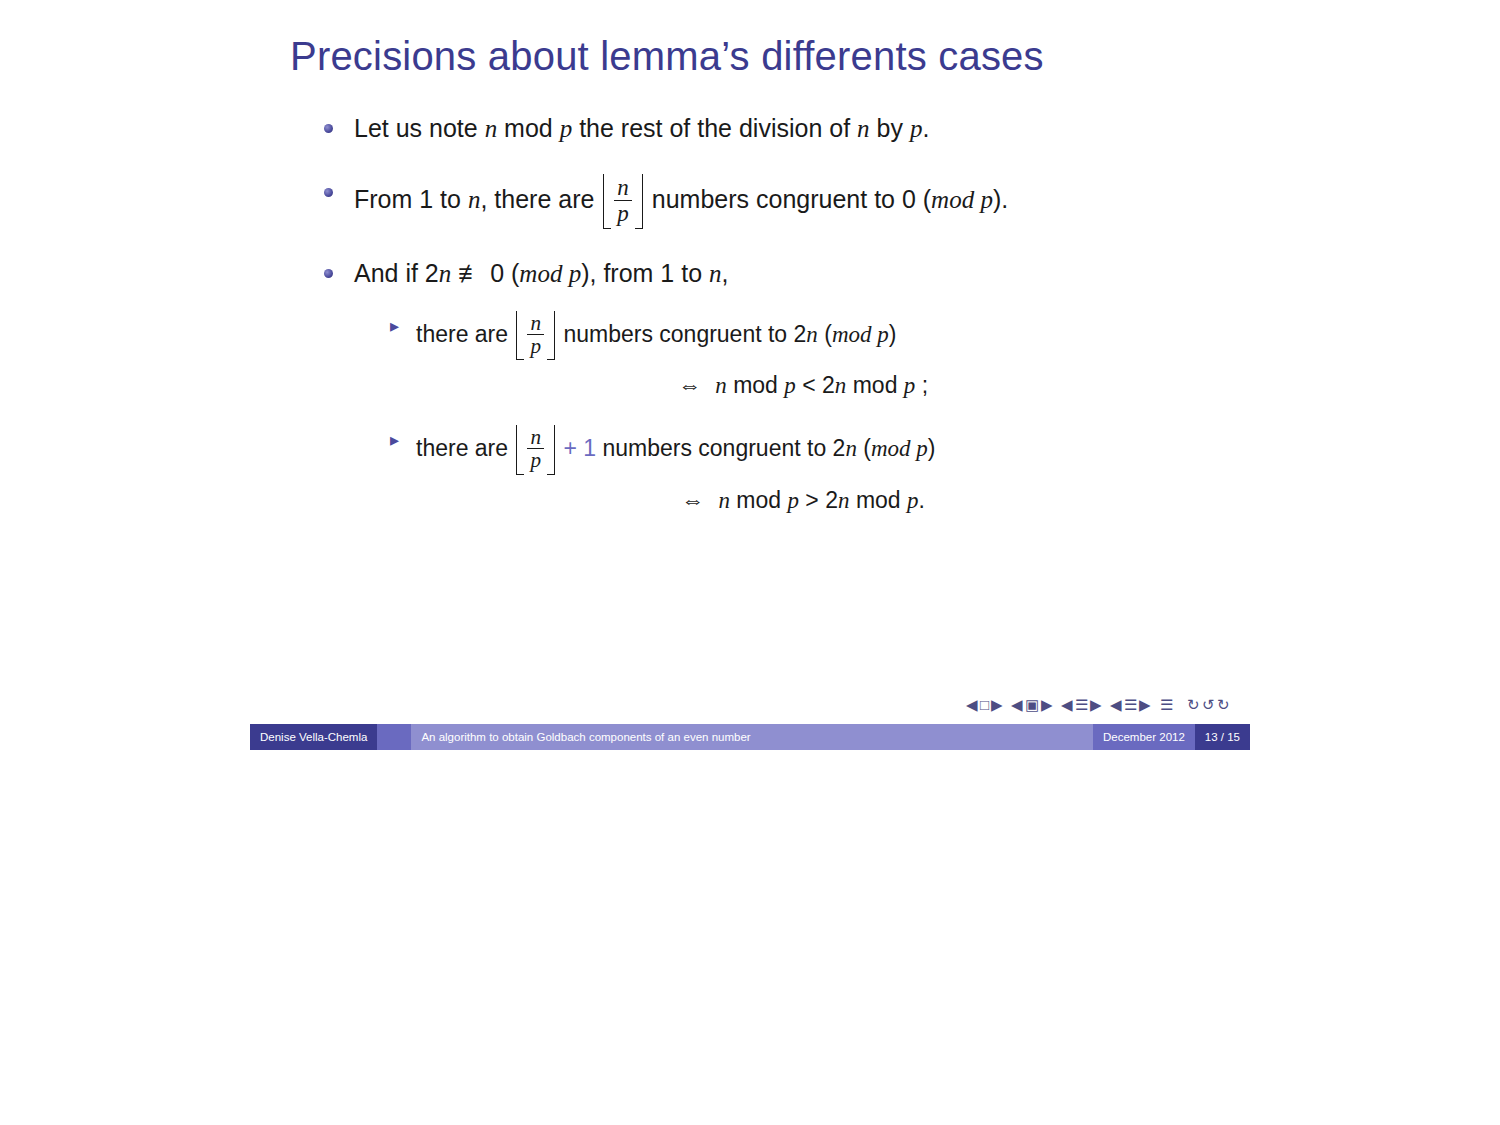Precisions about lemma’s differents cases
Let us note n mod p the rest of the division of n by p.
From 1 to n, there are np numbers congruent to 0 (mod p).
And if 2n ≢ 0 (mod p), from 1 to n,
there are np numbers congruent to 2n (mod p) ⇔ n mod p < 2n mod p ;
there are np + 1 numbers congruent to 2n (mod p) ⇔ n mod p > 2n mod p.
◀□▶ ◀▣▶ ◀☰▶ ◀☰▶ ☰ ↻↺↻
Denise Vella-Chemla
An algorithm to obtain Goldbach components of an even number
December 2012
13 / 15